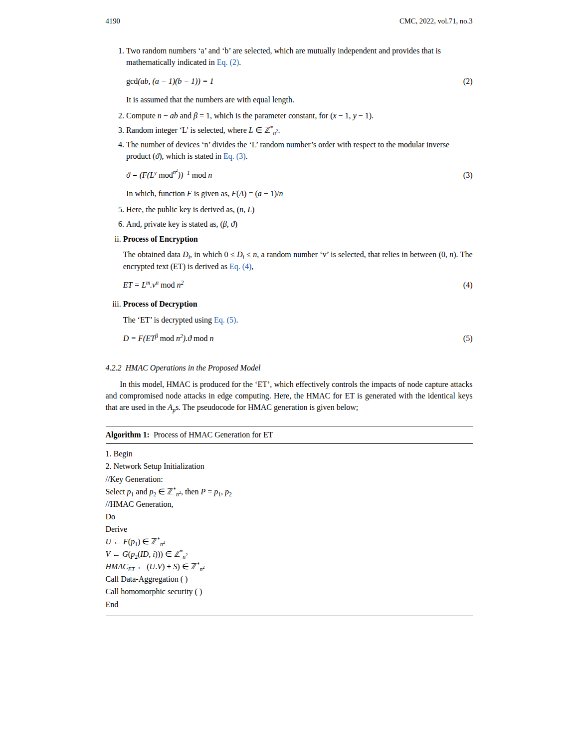4190
CMC, 2022, vol.71, no.3
Two random numbers ‘a’ and ‘b’ are selected, which are mutually independent and provides that is mathematically indicated in Eq. (2).
gcd(ab, (a − 1)(b − 1)) = 1
(2)
It is assumed that the numbers are with equal length.
Compute n − ab and β = 1, which is the parameter constant, for (x − 1, y − 1).
Random integer ‘L’ is selected, where L ∈ ℤ*n2.
The number of devices ‘n’ divides the ‘L’ random number’s order with respect to the modular inverse product (ϑ), which is stated in Eq. (3).
ϑ = (F(Ly modn2))−1 mod n
(3)
In which, function F is given as, F(A) = (a − 1)/n
Here, the public key is derived as, (n, L)
And, private key is stated as, (β, ϑ)
Process of Encryption
The obtained data Di, in which 0 ≤ Di ≤ n, a random number ‘v’ is selected, that relies in between (0, n). The encrypted text (ET) is derived as Eq. (4),
ET = Lm.vn mod n2
(4)
Process of Decryption
The ‘ET’ is decrypted using Eq. (5).
D = F(ETβ mod n2).ϑ mod n
(5)
4.2.2 HMAC Operations in the Proposed Model
In this model, HMAC is produced for the ‘ET’, which effectively controls the impacts of node capture attacks and compromised node attacks in edge computing. Here, the HMAC for ET is generated with the identical keys that are used in the Aps. The pseudocode for HMAC generation is given below;
Algorithm 1: Process of HMAC Generation for ET
1. Begin
2. Network Setup Initialization
//Key Generation:
Select p1 and p2 ∈ ℤ*n2, then P = p1, p2
//HMAC Generation,
Do
Derive
U ← F(p1) ∈ ℤ*n2
V ← G(p2(ID, i))) ∈ ℤ*n2
HMACET ← (U.V) + S) ∈ ℤ*n2
Call Data-Aggregation ( )
Call homomorphic security ( )
End